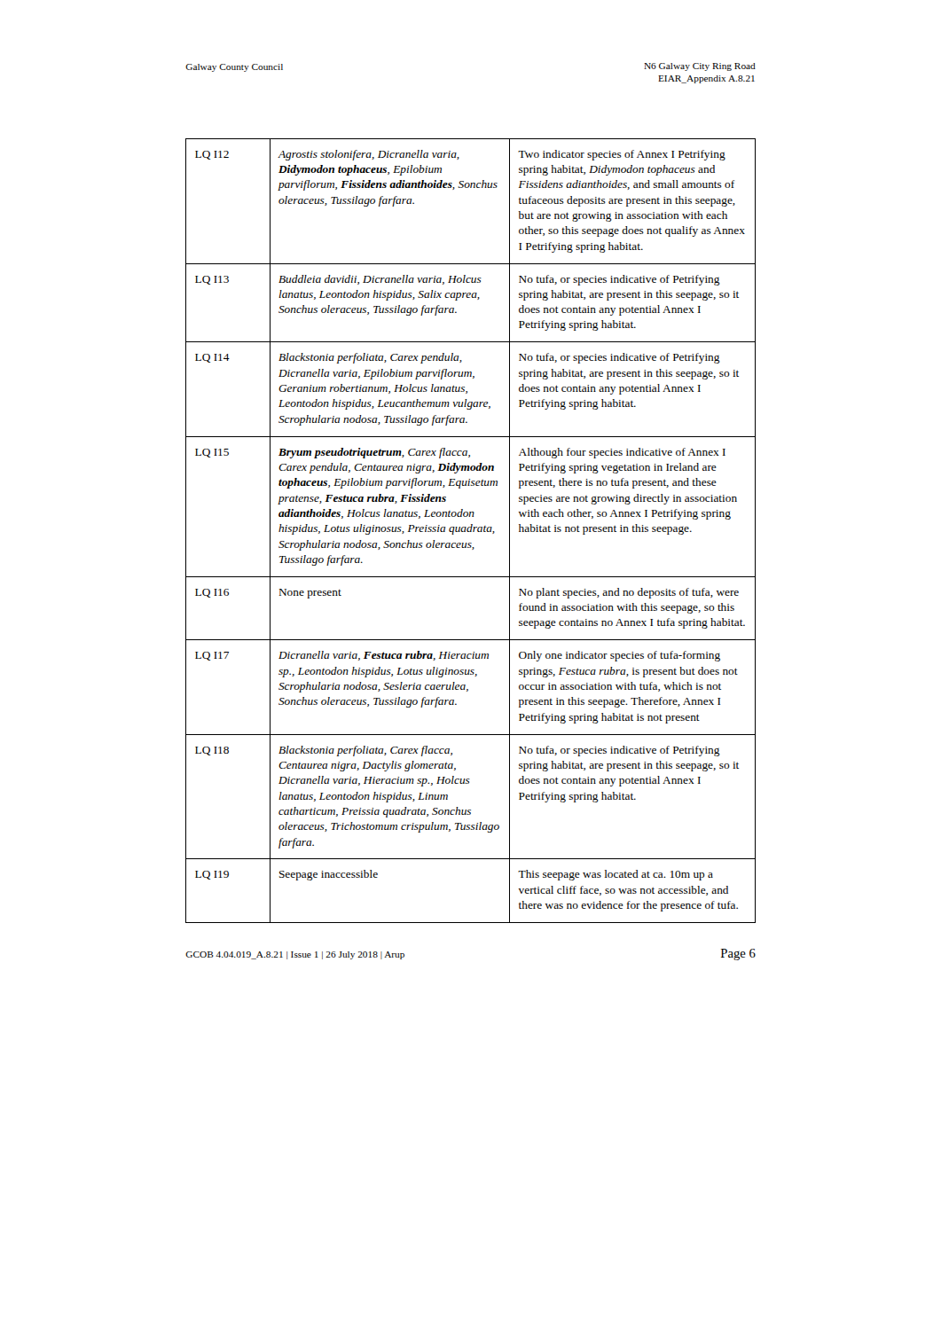Galway County Council
N6 Galway City Ring Road
EIAR_Appendix A.8.21
| LQ I12 | Agrostis stolonifera, Dicranella varia, Didymodon tophaceus , Epilobium parviflorum, Fissidens adianthoides , Sonchus oleraceus, Tussilago farfara. | Two indicator species of Annex I Petrifying spring habitat, Didymodon tophaceus and Fissidens adianthoides , and small amounts of tufaceous deposits are present in this seepage, but are not growing in association with each other, so this seepage does not qualify as Annex I Petrifying spring habitat. |
| LQ I13 | Buddleia davidii, Dicranella varia, Holcus lanatus, Leontodon hispidus, Salix caprea, Sonchus oleraceus, Tussilago farfara. | No tufa, or species indicative of Petrifying spring habitat, are present in this seepage, so it does not contain any potential Annex I Petrifying spring habitat. |
| LQ I14 | Blackstonia perfoliata, Carex pendula, Dicranella varia, Epilobium parviflorum, Geranium robertianum, Holcus lanatus, Leontodon hispidus, Leucanthemum vulgare, Scrophularia nodosa, Tussilago farfara. | No tufa, or species indicative of Petrifying spring habitat, are present in this seepage, so it does not contain any potential Annex I Petrifying spring habitat. |
| LQ I15 | Bryum pseudotriquetrum , Carex flacca, Carex pendula, Centaurea nigra, Didymodon tophaceus , Epilobium parviflorum, Equisetum pratense, Festuca rubra , Fissidens adianthoides , Holcus lanatus, Leontodon hispidus, Lotus uliginosus, Preissia quadrata, Scrophularia nodosa, Sonchus oleraceus, Tussilago farfara. | Although four species indicative of Annex I Petrifying spring vegetation in Ireland are present, there is no tufa present, and these species are not growing directly in association with each other, so Annex I Petrifying spring habitat is not present in this seepage. |
| LQ I16 | None present | No plant species, and no deposits of tufa, were found in association with this seepage, so this seepage contains no Annex I tufa spring habitat. |
| LQ I17 | Dicranella varia, Festuca rubra , Hieracium sp., Leontodon hispidus, Lotus uliginosus, Scrophularia nodosa, Sesleria caerulea, Sonchus oleraceus, Tussilago farfara. | Only one indicator species of tufa-forming springs, Festuca rubra , is present but does not occur in association with tufa, which is not present in this seepage. Therefore, Annex I Petrifying spring habitat is not present |
| LQ I18 | Blackstonia perfoliata, Carex flacca, Centaurea nigra, Dactylis glomerata, Dicranella varia, Hieracium sp., Holcus lanatus, Leontodon hispidus, Linum catharticum, Preissia quadrata, Sonchus oleraceus, Trichostomum crispulum, Tussilago farfara. | No tufa, or species indicative of Petrifying spring habitat, are present in this seepage, so it does not contain any potential Annex I Petrifying spring habitat. |
| LQ I19 | Seepage inaccessible | This seepage was located at ca. 10m up a vertical cliff face, so was not accessible, and there was no evidence for the presence of tufa. |
GCOB 4.04.019_A.8.21 | Issue 1 | 26 July 2018 | Arup
Page 6